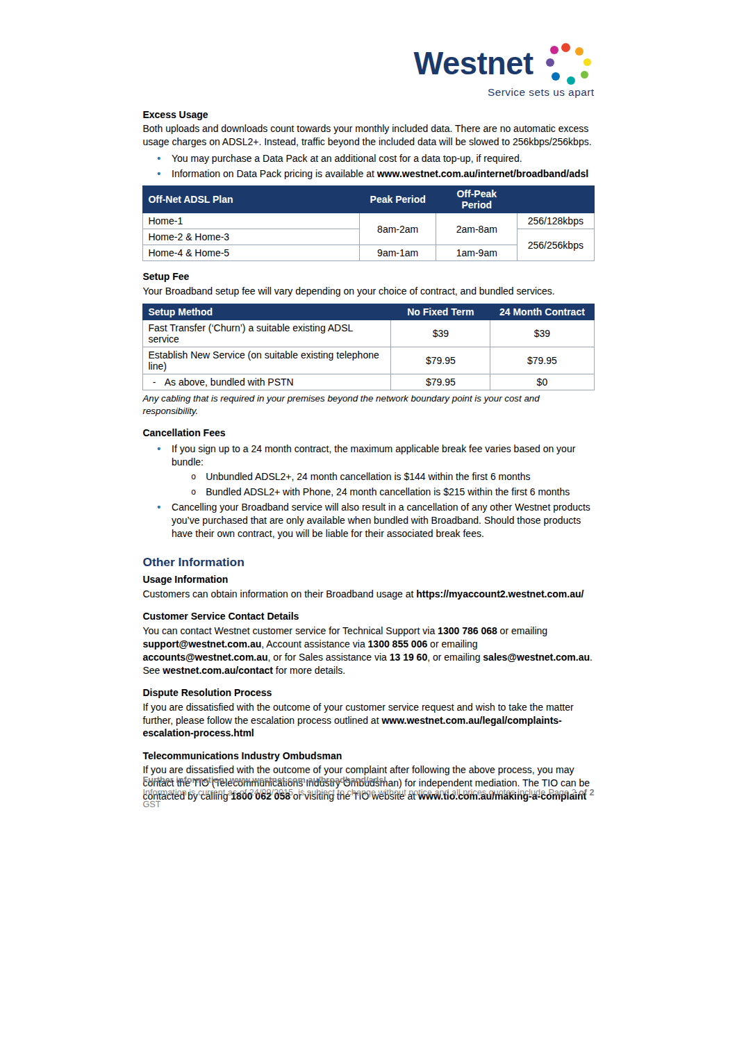Westnet
Service sets us apart
Excess Usage
Both uploads and downloads count towards your monthly included data. There are no automatic excess usage charges on ADSL2+. Instead, traffic beyond the included data will be slowed to 256kbps/256kbps.
You may purchase a Data Pack at an additional cost for a data top-up, if required.
Information on Data Pack pricing is available at www.westnet.com.au/internet/broadband/adsl
| Off-Net ADSL Plan | Peak Period | Off-Peak Period | |
| --- | --- | --- | --- |
| Home-1 | 8am-2am | 2am-8am | 256/128kbps |
| Home-2 & Home-3 | 256/256kbps |
| Home-4 & Home-5 | 9am-1am | 1am-9am |
Setup Fee
Your Broadband setup fee will vary depending on your choice of contract, and bundled services.
| Setup Method | No Fixed Term | 24 Month Contract |
| --- | --- | --- |
| Fast Transfer (‘Churn’) a suitable existing ADSL service | $39 | $39 |
| Establish New Service (on suitable existing telephone line) | $79.95 | $79.95 |
| As above, bundled with PSTN | $79.95 | $0 |
Any cabling that is required in your premises beyond the network boundary point is your cost and responsibility.
Cancellation Fees
If you sign up to a 24 month contract, the maximum applicable break fee varies based on your bundle:
Unbundled ADSL2+, 24 month cancellation is $144 within the first 6 months
Bundled ADSL2+ with Phone, 24 month cancellation is $215 within the first 6 months
Cancelling your Broadband service will also result in a cancellation of any other Westnet products you’ve purchased that are only available when bundled with Broadband. Should those products have their own contract, you will be liable for their associated break fees.
Other Information
Usage Information
Customers can obtain information on their Broadband usage at https://myaccount2.westnet.com.au/
Customer Service Contact Details
You can contact Westnet customer service for Technical Support via 1300 786 068 or emailing support@westnet.com.au, Account assistance via 1300 855 006 or emailing accounts@westnet.com.au, or for Sales assistance via 13 19 60, or emailing sales@westnet.com.au. See westnet.com.au/contact for more details.
Dispute Resolution Process
If you are dissatisfied with the outcome of your customer service request and wish to take the matter further, please follow the escalation process outlined at www.westnet.com.au/legal/complaints-escalation-process.html
Telecommunications Industry Ombudsman
If you are dissatisfied with the outcome of your complaint after following the above process, you may contact the TIO (Telecommunications Industry Ombudsman) for independent mediation. The TIO can be contacted by calling 1800 062 058 or visiting the TIO website at www.tio.com.au/making-a-complaint
Further information: www.westnet.com.au/broadband/adsl
Information is current as of 24/09/2015, is subject to change without notice and all prices quotes include GST Page 2 of 2